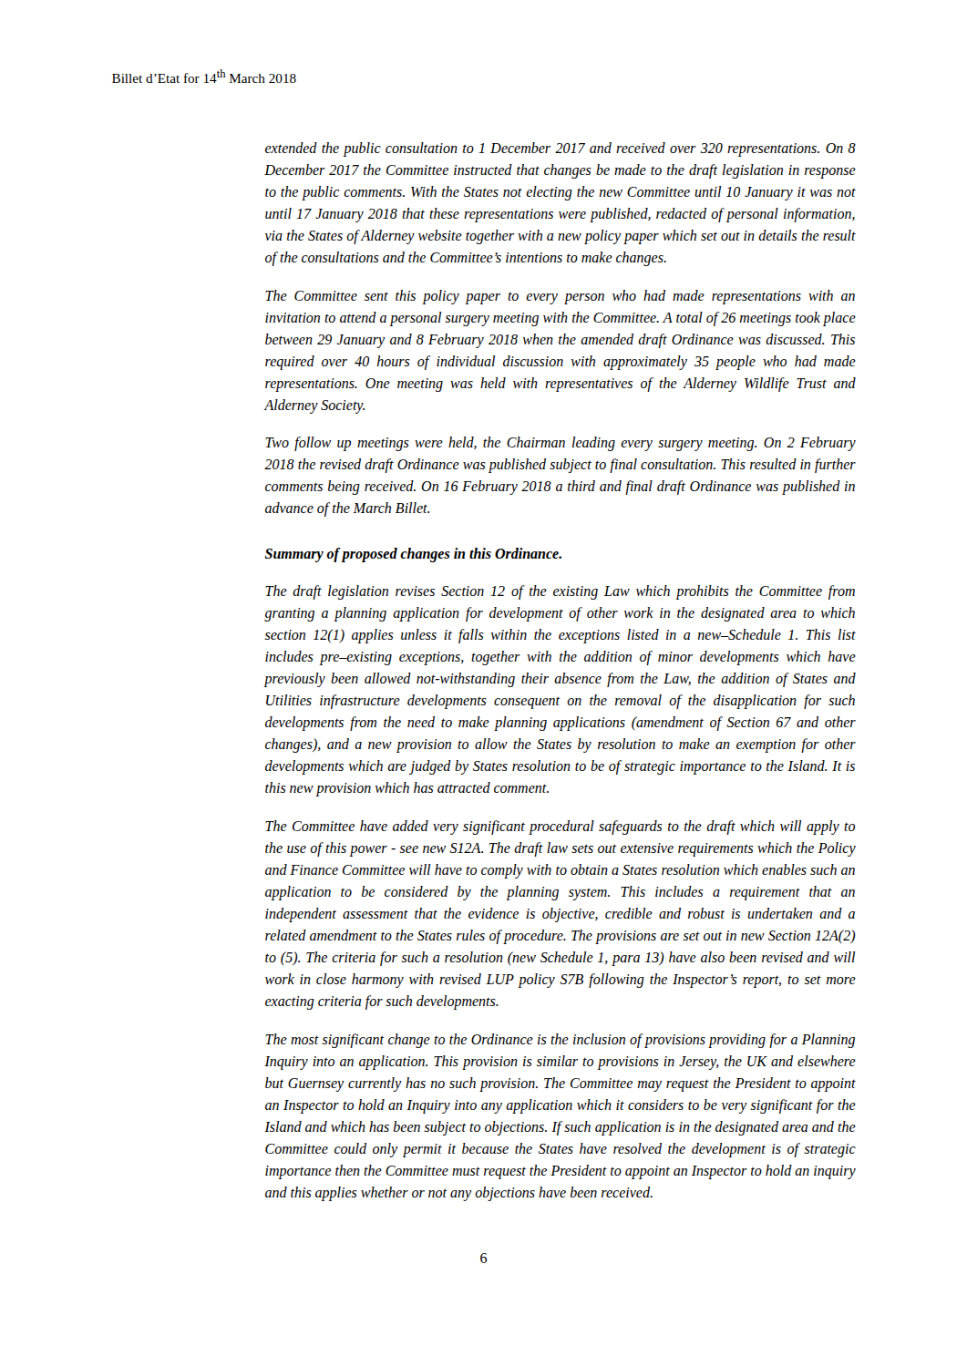Billet d’Etat for 14th March 2018
extended the public consultation to 1 December 2017 and received over 320 representations. On 8 December 2017 the Committee instructed that changes be made to the draft legislation in response to the public comments. With the States not electing the new Committee until 10 January it was not until 17 January 2018 that these representations were published, redacted of personal information, via the States of Alderney website together with a new policy paper which set out in details the result of the consultations and the Committee’s intentions to make changes.
The Committee sent this policy paper to every person who had made representations with an invitation to attend a personal surgery meeting with the Committee. A total of 26 meetings took place between 29 January and 8 February 2018 when the amended draft Ordinance was discussed. This required over 40 hours of individual discussion with approximately 35 people who had made representations. One meeting was held with representatives of the Alderney Wildlife Trust and Alderney Society.
Two follow up meetings were held, the Chairman leading every surgery meeting. On 2 February 2018 the revised draft Ordinance was published subject to final consultation. This resulted in further comments being received. On 16 February 2018 a third and final draft Ordinance was published in advance of the March Billet.
Summary of proposed changes in this Ordinance.
The draft legislation revises Section 12 of the existing Law which prohibits the Committee from granting a planning application for development of other work in the designated area to which section 12(1) applies unless it falls within the exceptions listed in a new–Schedule 1. This list includes pre–existing exceptions, together with the addition of minor developments which have previously been allowed not-withstanding their absence from the Law, the addition of States and Utilities infrastructure developments consequent on the removal of the disapplication for such developments from the need to make planning applications (amendment of Section 67 and other changes), and a new provision to allow the States by resolution to make an exemption for other developments which are judged by States resolution to be of strategic importance to the Island. It is this new provision which has attracted comment.
The Committee have added very significant procedural safeguards to the draft which will apply to the use of this power - see new S12A. The draft law sets out extensive requirements which the Policy and Finance Committee will have to comply with to obtain a States resolution which enables such an application to be considered by the planning system. This includes a requirement that an independent assessment that the evidence is objective, credible and robust is undertaken and a related amendment to the States rules of procedure. The provisions are set out in new Section 12A(2) to (5). The criteria for such a resolution (new Schedule 1, para 13) have also been revised and will work in close harmony with revised LUP policy S7B following the Inspector’s report, to set more exacting criteria for such developments.
The most significant change to the Ordinance is the inclusion of provisions providing for a Planning Inquiry into an application. This provision is similar to provisions in Jersey, the UK and elsewhere but Guernsey currently has no such provision. The Committee may request the President to appoint an Inspector to hold an Inquiry into any application which it considers to be very significant for the Island and which has been subject to objections. If such application is in the designated area and the Committee could only permit it because the States have resolved the development is of strategic importance then the Committee must request the President to appoint an Inspector to hold an inquiry and this applies whether or not any objections have been received.
6